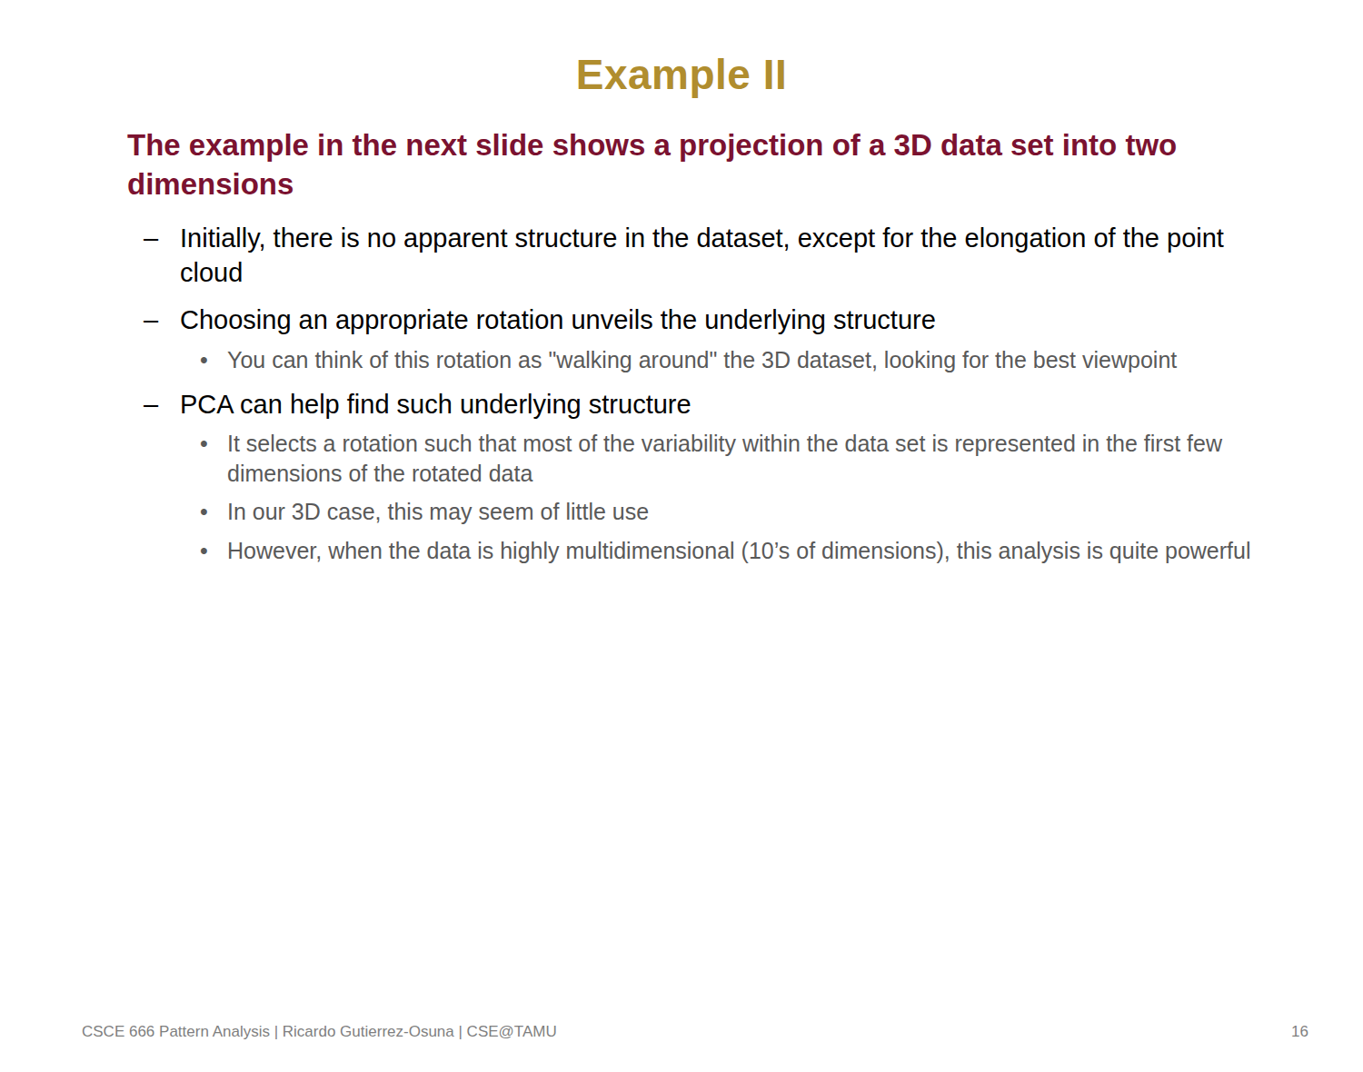Example II
The example in the next slide shows a projection of a 3D data set into two dimensions
Initially, there is no apparent structure in the dataset, except for the elongation of the point cloud
Choosing an appropriate rotation unveils the underlying structure
You can think of this rotation as "walking around" the 3D dataset, looking for the best viewpoint
PCA can help find such underlying structure
It selects a rotation such that most of the variability within the data set is represented in the first few dimensions of the rotated data
In our 3D case, this may seem of little use
However, when the data is highly multidimensional (10’s of dimensions), this analysis is quite powerful
CSCE 666 Pattern Analysis | Ricardo Gutierrez-Osuna | CSE@TAMU 16